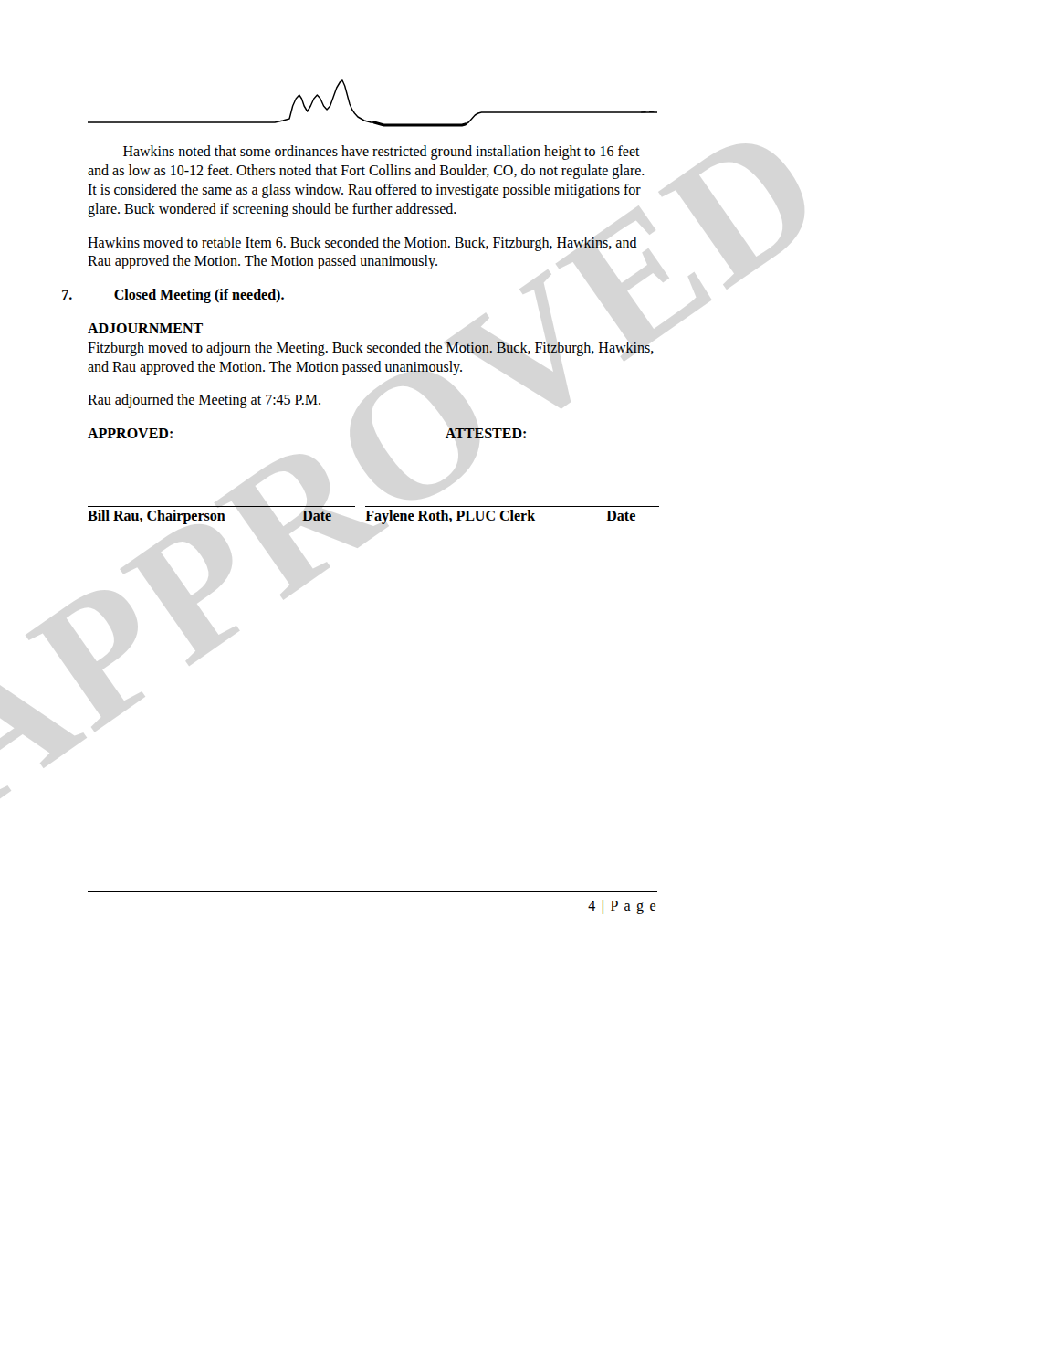APPROVED
Hawkins noted that some ordinances have restricted ground installation height to 16 feet and as low as 10-12 feet. Others noted that Fort Collins and Boulder, CO, do not regulate glare. It is considered the same as a glass window. Rau offered to investigate possible mitigations for glare. Buck wondered if screening should be further addressed.
Hawkins moved to retable Item 6. Buck seconded the Motion. Buck, Fitzburgh, Hawkins, and Rau approved the Motion. The Motion passed unanimously.
7. Closed Meeting (if needed).
ADJOURNMENT
Fitzburgh moved to adjourn the Meeting. Buck seconded the Motion. Buck, Fitzburgh, Hawkins, and Rau approved the Motion. The Motion passed unanimously.
Rau adjourned the Meeting at 7:45 P.M.
APPROVED:ATTESTED:
Bill Rau, Chairperson Date Faylene Roth, PLUC Clerk Date
4 | P a g e